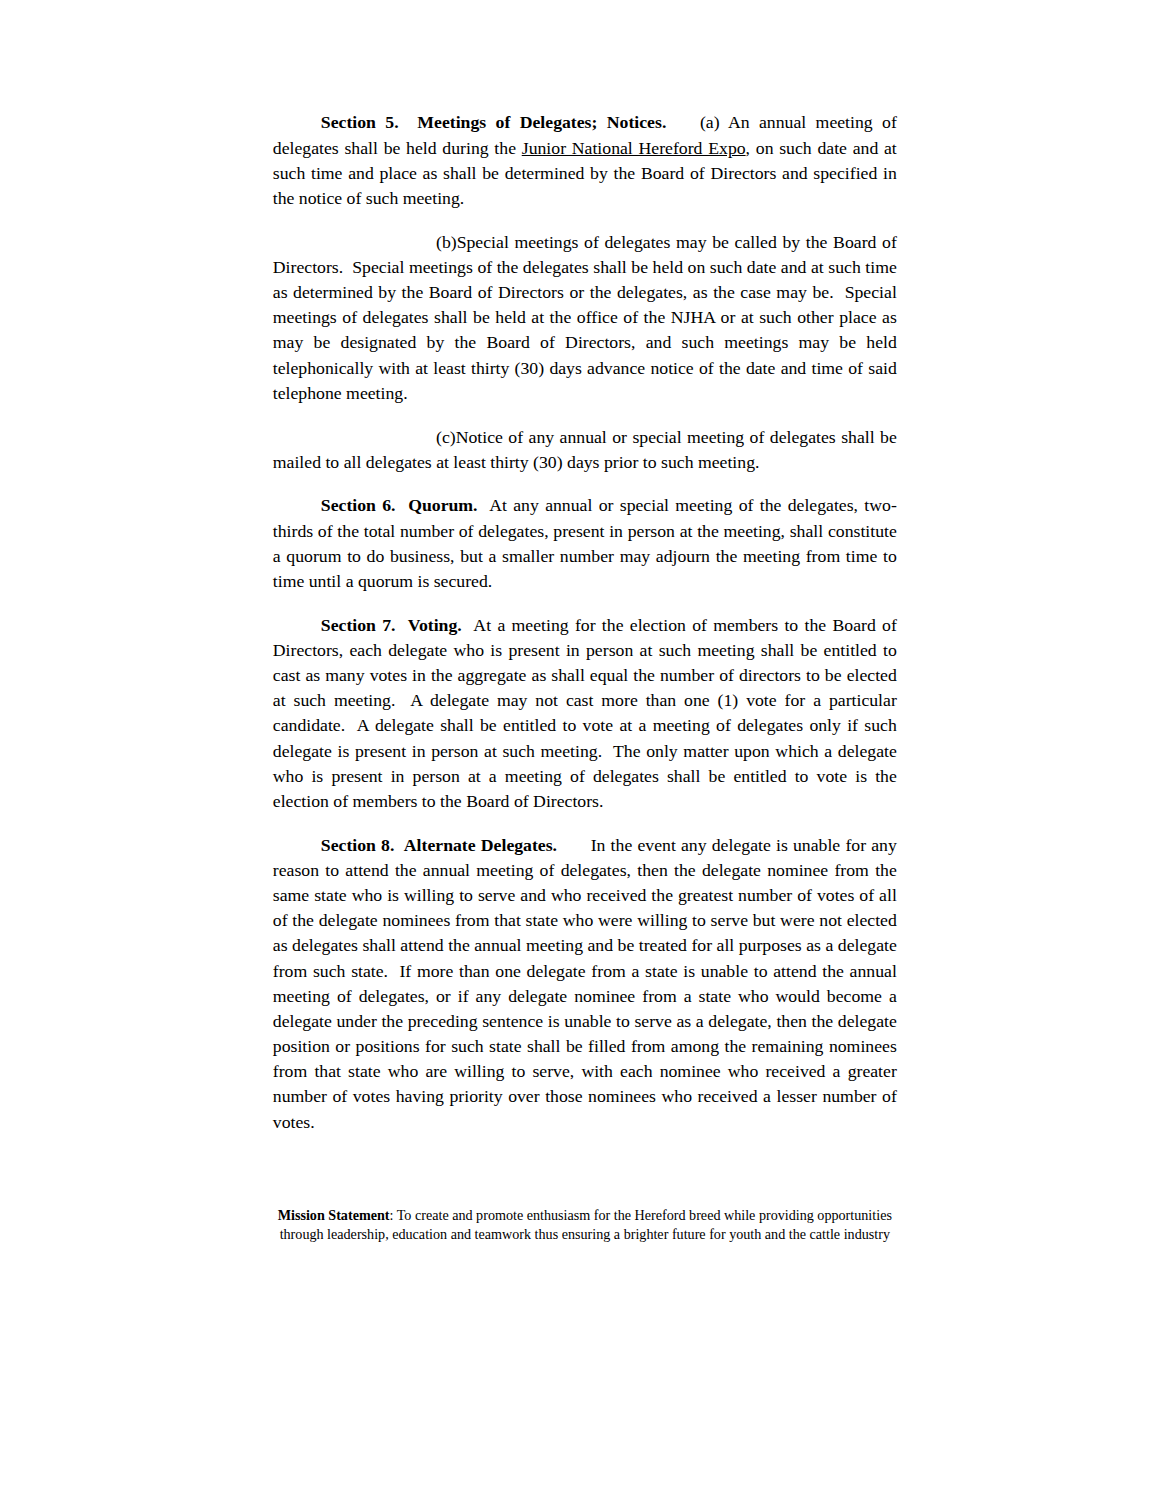Section 5. Meetings of Delegates; Notices. (a) An annual meeting of delegates shall be held during the Junior National Hereford Expo, on such date and at such time and place as shall be determined by the Board of Directors and specified in the notice of such meeting.
(b) Special meetings of delegates may be called by the Board of Directors. Special meetings of the delegates shall be held on such date and at such time as determined by the Board of Directors or the delegates, as the case may be. Special meetings of delegates shall be held at the office of the NJHA or at such other place as may be designated by the Board of Directors, and such meetings may be held telephonically with at least thirty (30) days advance notice of the date and time of said telephone meeting.
(c) Notice of any annual or special meeting of delegates shall be mailed to all delegates at least thirty (30) days prior to such meeting.
Section 6. Quorum. At any annual or special meeting of the delegates, two-thirds of the total number of delegates, present in person at the meeting, shall constitute a quorum to do business, but a smaller number may adjourn the meeting from time to time until a quorum is secured.
Section 7. Voting. At a meeting for the election of members to the Board of Directors, each delegate who is present in person at such meeting shall be entitled to cast as many votes in the aggregate as shall equal the number of directors to be elected at such meeting. A delegate may not cast more than one (1) vote for a particular candidate. A delegate shall be entitled to vote at a meeting of delegates only if such delegate is present in person at such meeting. The only matter upon which a delegate who is present in person at a meeting of delegates shall be entitled to vote is the election of members to the Board of Directors.
Section 8. Alternate Delegates. In the event any delegate is unable for any reason to attend the annual meeting of delegates, then the delegate nominee from the same state who is willing to serve and who received the greatest number of votes of all of the delegate nominees from that state who were willing to serve but were not elected as delegates shall attend the annual meeting and be treated for all purposes as a delegate from such state. If more than one delegate from a state is unable to attend the annual meeting of delegates, or if any delegate nominee from a state who would become a delegate under the preceding sentence is unable to serve as a delegate, then the delegate position or positions for such state shall be filled from among the remaining nominees from that state who are willing to serve, with each nominee who received a greater number of votes having priority over those nominees who received a lesser number of votes.
Mission Statement: To create and promote enthusiasm for the Hereford breed while providing opportunities through leadership, education and teamwork thus ensuring a brighter future for youth and the cattle industry